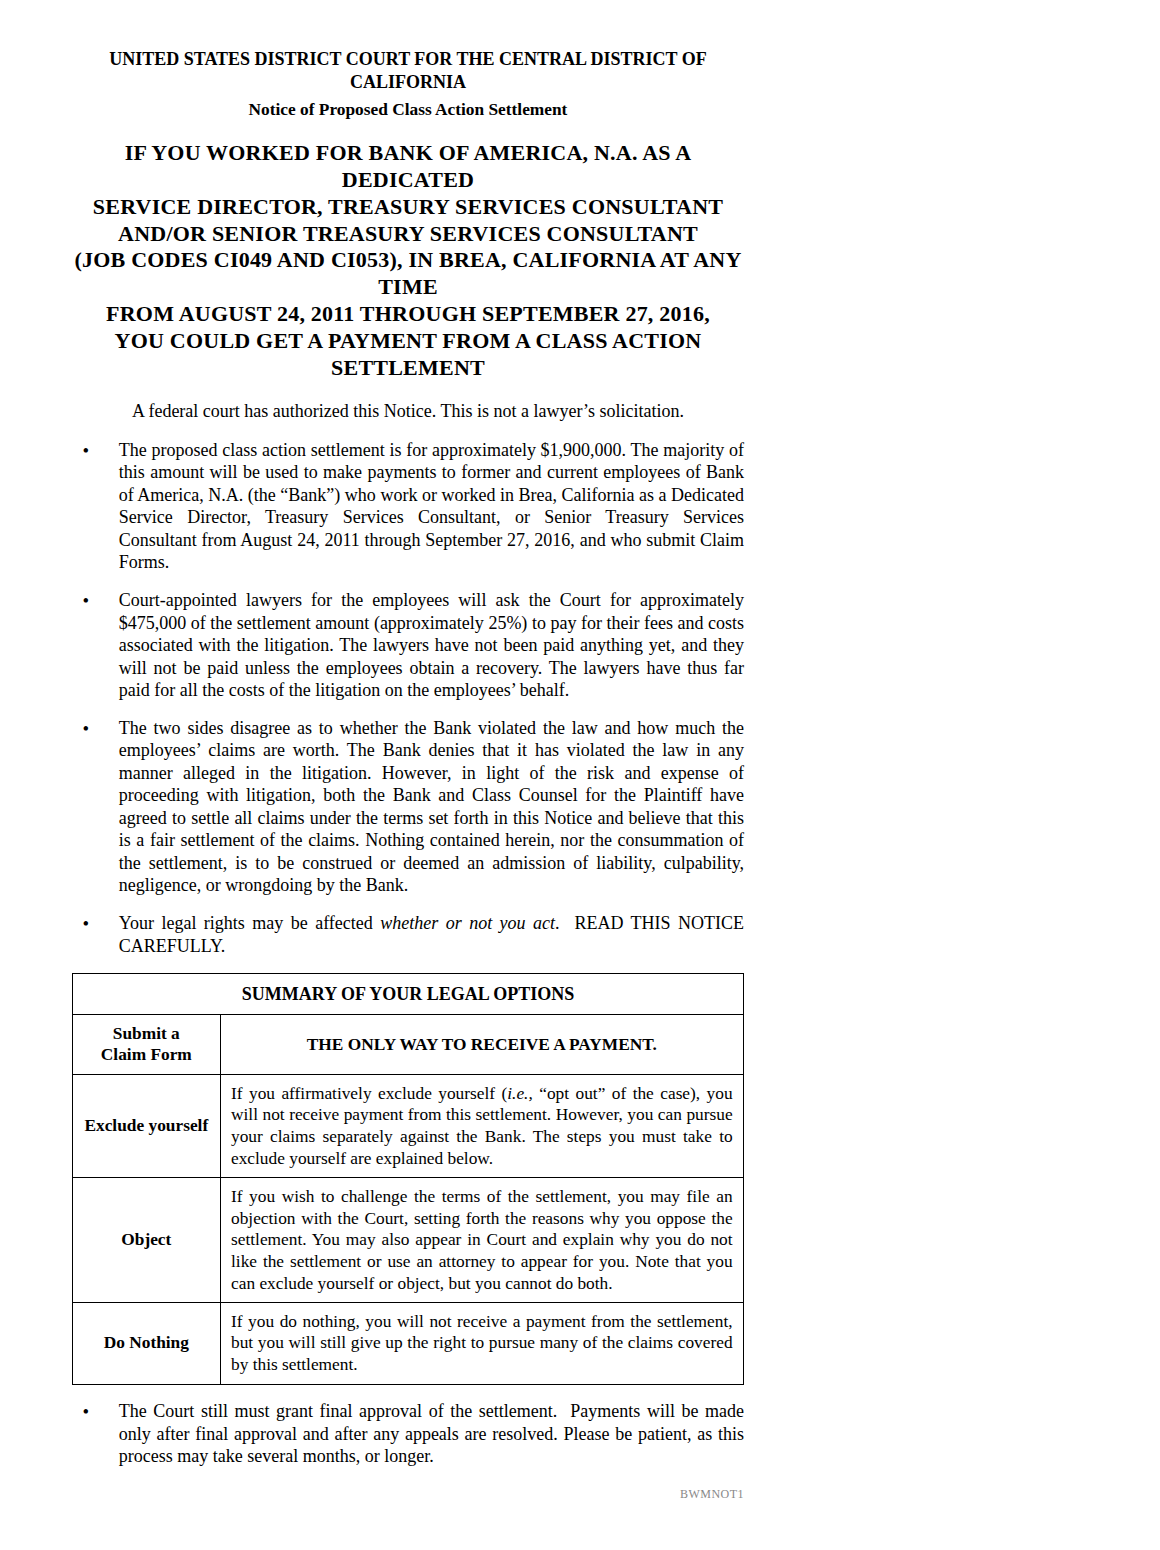UNITED STATES DISTRICT COURT FOR THE CENTRAL DISTRICT OF CALIFORNIA
Notice of Proposed Class Action Settlement
IF YOU WORKED FOR BANK OF AMERICA, N.A. AS A DEDICATED
SERVICE DIRECTOR, TREASURY SERVICES CONSULTANT
AND/OR SENIOR TREASURY SERVICES CONSULTANT
(JOB CODES CI049 AND CI053), IN BREA, CALIFORNIA AT ANY TIME
FROM AUGUST 24, 2011 THROUGH SEPTEMBER 27, 2016,
YOU COULD GET A PAYMENT FROM A CLASS ACTION SETTLEMENT
A federal court has authorized this Notice. This is not a lawyer’s solicitation.
The proposed class action settlement is for approximately $1,900,000. The majority of this amount will be used to make payments to former and current employees of Bank of America, N.A. (the “Bank”) who work or worked in Brea, California as a Dedicated Service Director, Treasury Services Consultant, or Senior Treasury Services Consultant from August 24, 2011 through September 27, 2016, and who submit Claim Forms.
Court-appointed lawyers for the employees will ask the Court for approximately $475,000 of the settlement amount (approximately 25%) to pay for their fees and costs associated with the litigation. The lawyers have not been paid anything yet, and they will not be paid unless the employees obtain a recovery. The lawyers have thus far paid for all the costs of the litigation on the employees’ behalf.
The two sides disagree as to whether the Bank violated the law and how much the employees’ claims are worth. The Bank denies that it has violated the law in any manner alleged in the litigation. However, in light of the risk and expense of proceeding with litigation, both the Bank and Class Counsel for the Plaintiff have agreed to settle all claims under the terms set forth in this Notice and believe that this is a fair settlement of the claims. Nothing contained herein, nor the consummation of the settlement, is to be construed or deemed an admission of liability, culpability, negligence, or wrongdoing by the Bank.
Your legal rights may be affected whether or not you act. READ THIS NOTICE CAREFULLY.
| SUMMARY OF YOUR LEGAL OPTIONS |
| --- |
| Submit a Claim Form | THE ONLY WAY TO RECEIVE A PAYMENT. |
| Exclude yourself | If you affirmatively exclude yourself ( i.e., “opt out” of the case), you will not receive payment from this settlement. However, you can pursue your claims separately against the Bank. The steps you must take to exclude yourself are explained below. |
| Object | If you wish to challenge the terms of the settlement, you may file an objection with the Court, setting forth the reasons why you oppose the settlement. You may also appear in Court and explain why you do not like the settlement or use an attorney to appear for you. Note that you can exclude yourself or object, but you cannot do both. |
| Do Nothing | If you do nothing, you will not receive a payment from the settlement, but you will still give up the right to pursue many of the claims covered by this settlement. |
The Court still must grant final approval of the settlement. Payments will be made only after final approval and after any appeals are resolved. Please be patient, as this process may take several months, or longer.
BWMNOT1